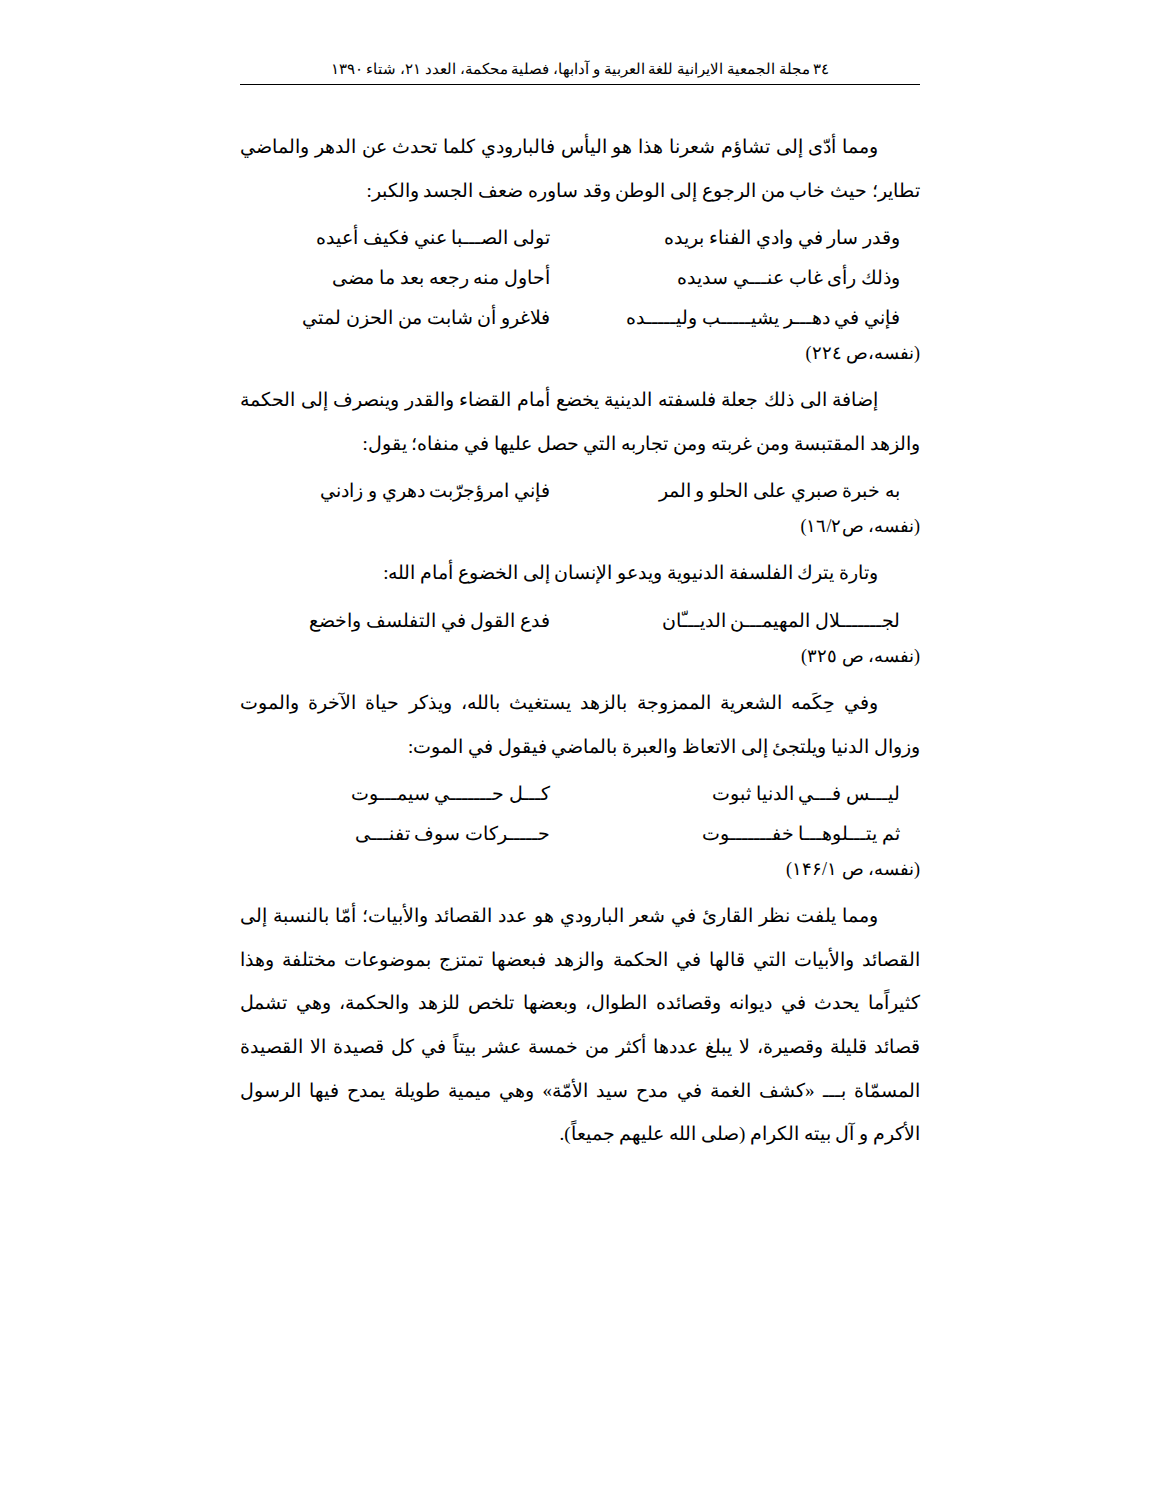٣٤ مجلة الجمعية الايرانية للغة العربية و آدابها، فصلية محكمة، العدد ٢١، شتاء ١٣٩٠
ومما أدّى إلى تشاؤم شعرنا هذا هو اليأس فالبارودي كلما تحدث عن الدهر والماضي تطاير؛ حيث خاب من الرجوع إلى الوطن وقد ساوره ضعف الجسد والكبر:
| وقدر سار في وادي الفناء بريده | تولى الصـــبا عني فكيف أعيده |
| وذلك رأى غاب عنـــي سديده | أحاول منه رجعه بعد ما مضى |
| فإني في دهـــر يشيـــــب وليـــــده | فلاغرو أن شابت من الحزن لمتي |
(نفسه،ص ٢٢٤)
إضافة الى ذلك جعلة فلسفته الدينية يخضع أمام القضاء والقدر وينصرف إلى الحكمة والزهد المقتبسة ومن غربته ومن تجاربه التي حصل عليها في منفاه؛ يقول:
| به خبرة صبري على الحلو و المر | فإني امرؤجرّبت دهري و زادني |
(نفسه، ص١٦/٢)
وتارة يترك الفلسفة الدنيوية ويدعو الإنسان إلى الخضوع أمام الله:
| لجـــــــلال المهيمـــن الديـــّان | فدع القول في التفلسف واخضع |
(نفسه، ص ٣٢٥)
وفي حِكَمه الشعرية الممزوجة بالزهد يستغيث بالله، ويذكر حياة الآخرة والموت وزوال الدنيا ويلتجئ إلى الاتعاظ والعبرة بالماضي فيقول في الموت:
| ليـــس فـــي الدنيا ثبوت | كـــل حـــــــي سيمـــوت |
| ثم يتـــلوهـــا خفـــــــوت | حـــــركات سوف تفنـــى |
(نفسه، ص ١۴۶/١)
ومما يلفت نظر القارئ في شعر البارودي هو عدد القصائد والأبيات؛ أمّا بالنسبة إلى القصائد والأبيات التي قالها في الحكمة والزهد فبعضها تمتزج بموضوعات مختلفة وهذا كثيراًما يحدث في ديوانه وقصائده الطوال، وبعضها تلخص للزهد والحكمة، وهي تشمل قصائد قليلة وقصيرة، لا يبلغ عددها أكثر من خمسة عشر بيتاً في كل قصيدة الا القصيدة المسمّاة بـــ «كشف الغمة في مدح سيد الأمّة» وهي ميمية طويلة يمدح فيها الرسول الأكرم و آل بيته الكرام (صلى الله عليهم جميعاً).